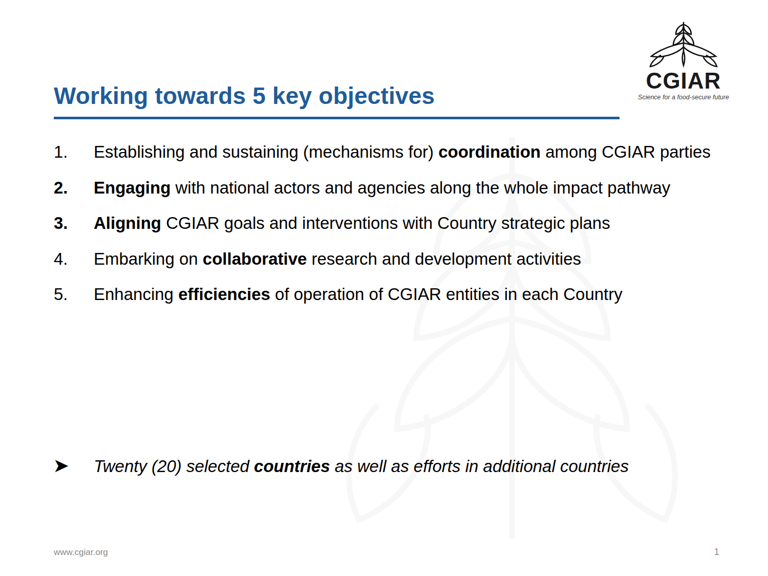CGIAR
Science for a food-secure future
Working towards 5 key objectives
1. Establishing and sustaining (mechanisms for) coordination among CGIAR parties
2. Engaging with national actors and agencies along the whole impact pathway
3. Aligning CGIAR goals and interventions with Country strategic plans
4. Embarking on collaborative research and development activities
5. Enhancing efficiencies of operation of CGIAR entities in each Country
➤ Twenty (20) selected countries as well as efforts in additional countries
www.cgiar.org
1